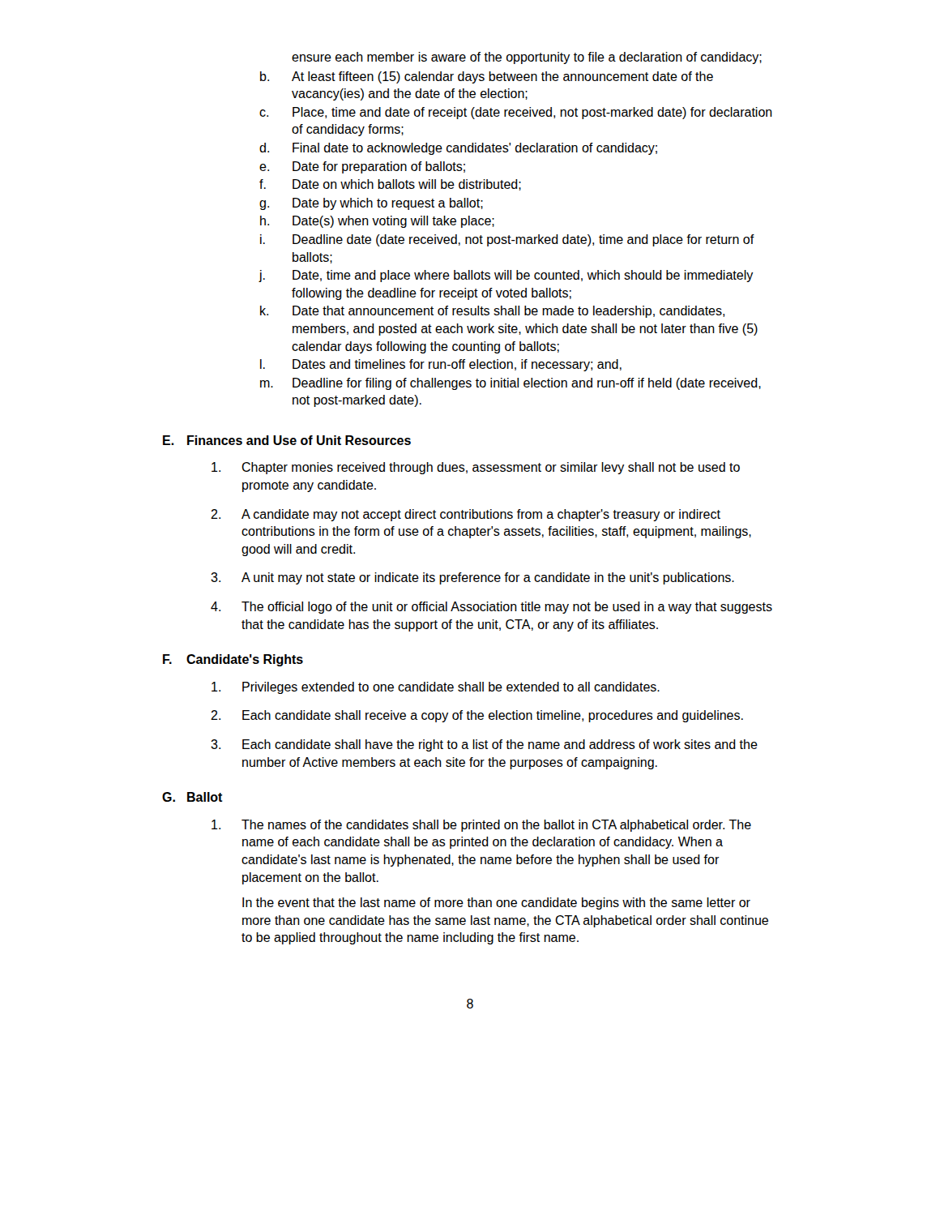ensure each member is aware of the opportunity to file a declaration of candidacy;
b. At least fifteen (15) calendar days between the announcement date of the vacancy(ies) and the date of the election;
c. Place, time and date of receipt (date received, not post-marked date) for declaration of candidacy forms;
d. Final date to acknowledge candidates' declaration of candidacy;
e. Date for preparation of ballots;
f. Date on which ballots will be distributed;
g. Date by which to request a ballot;
h. Date(s) when voting will take place;
i. Deadline date (date received, not post-marked date), time and place for return of ballots;
j. Date, time and place where ballots will be counted, which should be immediately following the deadline for receipt of voted ballots;
k. Date that announcement of results shall be made to leadership, candidates, members, and posted at each work site, which date shall be not later than five (5) calendar days following the counting of ballots;
l. Dates and timelines for run-off election, if necessary; and,
m. Deadline for filing of challenges to initial election and run-off if held (date received, not post-marked date).
E. Finances and Use of Unit Resources
1. Chapter monies received through dues, assessment or similar levy shall not be used to promote any candidate.
2. A candidate may not accept direct contributions from a chapter's treasury or indirect contributions in the form of use of a chapter's assets, facilities, staff, equipment, mailings, good will and credit.
3. A unit may not state or indicate its preference for a candidate in the unit's publications.
4. The official logo of the unit or official Association title may not be used in a way that suggests that the candidate has the support of the unit, CTA, or any of its affiliates.
F. Candidate's Rights
1. Privileges extended to one candidate shall be extended to all candidates.
2. Each candidate shall receive a copy of the election timeline, procedures and guidelines.
3. Each candidate shall have the right to a list of the name and address of work sites and the number of Active members at each site for the purposes of campaigning.
G. Ballot
1. The names of the candidates shall be printed on the ballot in CTA alphabetical order. The name of each candidate shall be as printed on the declaration of candidacy. When a candidate's last name is hyphenated, the name before the hyphen shall be used for placement on the ballot.
In the event that the last name of more than one candidate begins with the same letter or more than one candidate has the same last name, the CTA alphabetical order shall continue to be applied throughout the name including the first name.
8